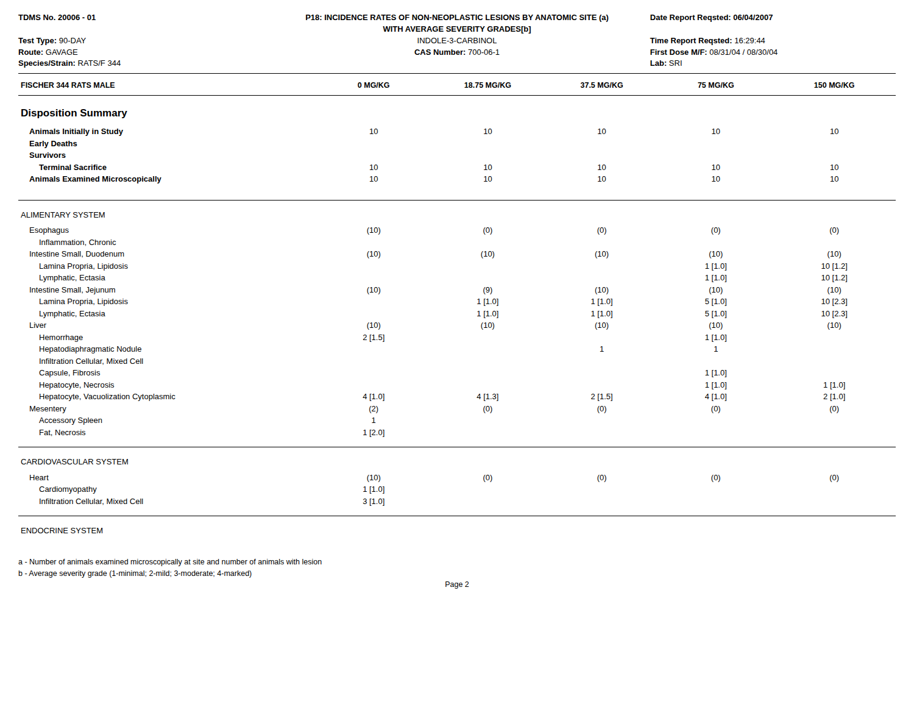| TDMS No. 20006 - 01 | P18: INCIDENCE RATES OF NON-NEOPLASTIC LESIONS BY ANATOMIC SITE (a) WITH AVERAGE SEVERITY GRADES[b] | Date Report Reqsted: 06/04/2007 |
| Test Type: 90-DAY | INDOLE-3-CARBINOL | Time Report Reqsted: 16:29:44 |
| Route: GAVAGE | CAS Number: 700-06-1 | First Dose M/F: 08/31/04 / 08/30/04 |
| Species/Strain: RATS/F 344 | | Lab: SRI |
| FISCHER 344 RATS MALE | 0 MG/KG | 18.75 MG/KG | 37.5 MG/KG | 75 MG/KG | 150 MG/KG |
| --- | --- | --- | --- | --- | --- |
| Disposition Summary | | | | | |
| Animals Initially in Study | 10 | 10 | 10 | 10 | 10 |
| Early Deaths | | | | | |
| Survivors | | | | | |
| Terminal Sacrifice | 10 | 10 | 10 | 10 | 10 |
| Animals Examined Microscopically | 10 | 10 | 10 | 10 | 10 |
| ALIMENTARY SYSTEM | | | | | |
| Esophagus | (10) | (0) | (0) | (0) | (0) |
| Inflammation, Chronic | | | | | |
| Intestine Small, Duodenum | (10) | (10) | (10) | (10) | (10) |
| Lamina Propria, Lipidosis | | | | 1 [1.0] | 10 [1.2] |
| Lymphatic, Ectasia | | | | 1 [1.0] | 10 [1.2] |
| Intestine Small, Jejunum | (10) | (9) | (10) | (10) | (10) |
| Lamina Propria, Lipidosis | | 1 [1.0] | 1 [1.0] | 5 [1.0] | 10 [2.3] |
| Lymphatic, Ectasia | | 1 [1.0] | 1 [1.0] | 5 [1.0] | 10 [2.3] |
| Liver | (10) | (10) | (10) | (10) | (10) |
| Hemorrhage | 2 [1.5] | | | 1 [1.0] | |
| Hepatodiaphragmatic Nodule | | | 1 | 1 | |
| Infiltration Cellular, Mixed Cell | | | | | |
| Capsule, Fibrosis | | | | 1 [1.0] | |
| Hepatocyte, Necrosis | | | | 1 [1.0] | 1 [1.0] |
| Hepatocyte, Vacuolization Cytoplasmic | 4 [1.0] | 4 [1.3] | 2 [1.5] | 4 [1.0] | 2 [1.0] |
| Mesentery | (2) | (0) | (0) | (0) | (0) |
| Accessory Spleen | 1 | | | | |
| Fat, Necrosis | 1 [2.0] | | | | |
| CARDIOVASCULAR SYSTEM | | | | | |
| Heart | (10) | (0) | (0) | (0) | (0) |
| Cardiomyopathy | 1 [1.0] | | | | |
| Infiltration Cellular, Mixed Cell | 3 [1.0] | | | | |
| ENDOCRINE SYSTEM | | | | | |
a - Number of animals examined microscopically at site and number of animals with lesion
b - Average severity grade (1-minimal; 2-mild; 3-moderate; 4-marked)
Page 2